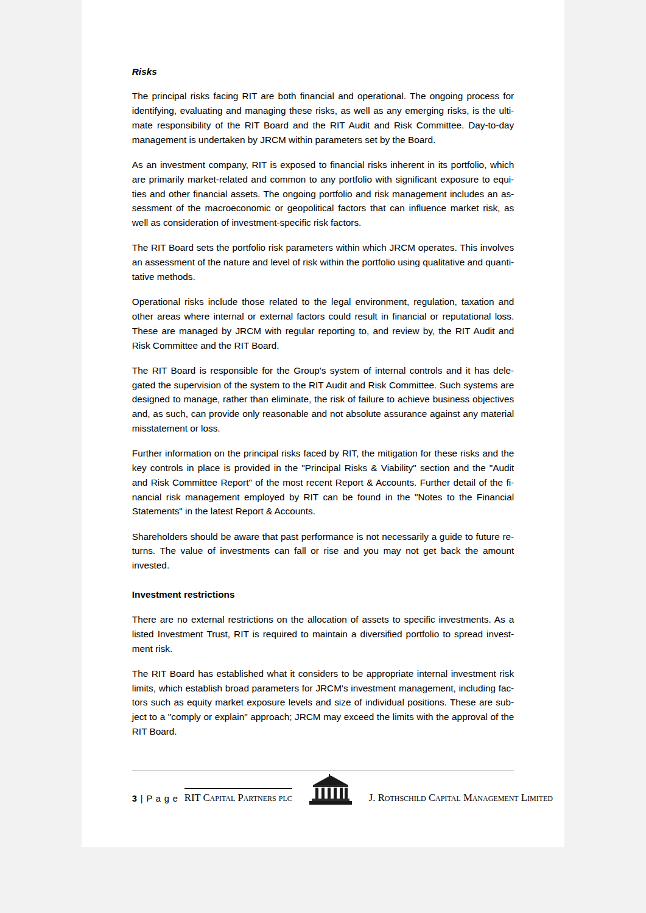Risks
The principal risks facing RIT are both financial and operational. The ongoing process for identifying, evaluating and managing these risks, as well as any emerging risks, is the ultimate responsibility of the RIT Board and the RIT Audit and Risk Committee. Day-to-day management is undertaken by JRCM within parameters set by the Board.
As an investment company, RIT is exposed to financial risks inherent in its portfolio, which are primarily market-related and common to any portfolio with significant exposure to equities and other financial assets. The ongoing portfolio and risk management includes an assessment of the macroeconomic or geopolitical factors that can influence market risk, as well as consideration of investment-specific risk factors.
The RIT Board sets the portfolio risk parameters within which JRCM operates. This involves an assessment of the nature and level of risk within the portfolio using qualitative and quantitative methods.
Operational risks include those related to the legal environment, regulation, taxation and other areas where internal or external factors could result in financial or reputational loss. These are managed by JRCM with regular reporting to, and review by, the RIT Audit and Risk Committee and the RIT Board.
The RIT Board is responsible for the Group's system of internal controls and it has delegated the supervision of the system to the RIT Audit and Risk Committee. Such systems are designed to manage, rather than eliminate, the risk of failure to achieve business objectives and, as such, can provide only reasonable and not absolute assurance against any material misstatement or loss.
Further information on the principal risks faced by RIT, the mitigation for these risks and the key controls in place is provided in the "Principal Risks & Viability" section and the "Audit and Risk Committee Report" of the most recent Report & Accounts. Further detail of the financial risk management employed by RIT can be found in the "Notes to the Financial Statements" in the latest Report & Accounts.
Shareholders should be aware that past performance is not necessarily a guide to future returns. The value of investments can fall or rise and you may not get back the amount invested.
Investment restrictions
There are no external restrictions on the allocation of assets to specific investments. As a listed Investment Trust, RIT is required to maintain a diversified portfolio to spread investment risk.
The RIT Board has established what it considers to be appropriate internal investment risk limits, which establish broad parameters for JRCM's investment management, including factors such as equity market exposure levels and size of individual positions. These are subject to a "comply or explain" approach; JRCM may exceed the limits with the approval of the RIT Board.
3 | P a g e
RIT Capital Partners plc J. Rothschild Capital Management Limited